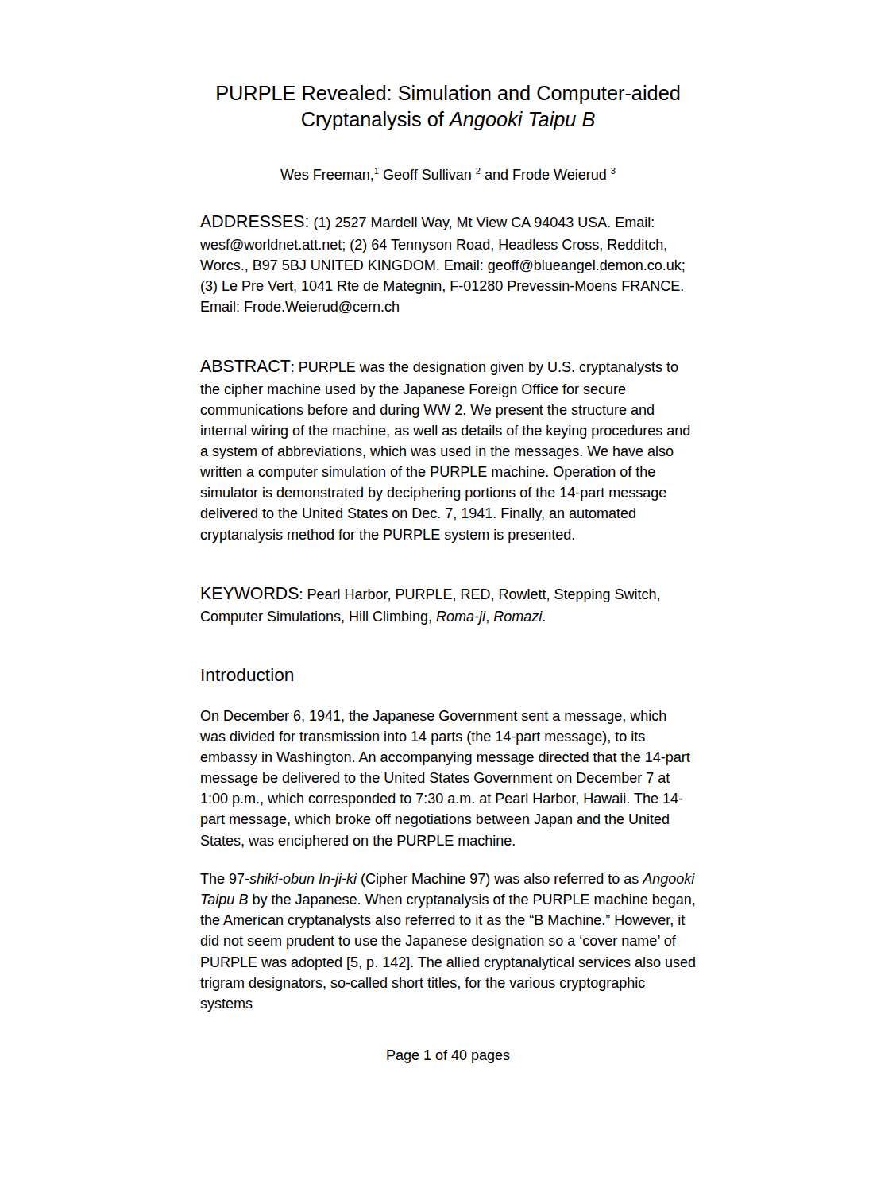PURPLE Revealed: Simulation and Computer-aided
Cryptanalysis of Angooki Taipu B
Wes Freeman,1 Geoff Sullivan 2 and Frode Weierud 3
ADDRESSES: (1) 2527 Mardell Way, Mt View CA 94043 USA. Email: wesf@worldnet.att.net; (2) 64 Tennyson Road, Headless Cross, Redditch, Worcs., B97 5BJ UNITED KINGDOM. Email: geoff@blueangel.demon.co.uk; (3) Le Pre Vert, 1041 Rte de Mategnin, F-01280 Prevessin-Moens FRANCE. Email: Frode.Weierud@cern.ch
ABSTRACT: PURPLE was the designation given by U.S. cryptanalysts to the cipher machine used by the Japanese Foreign Office for secure communications before and during WW 2. We present the structure and internal wiring of the machine, as well as details of the keying procedures and a system of abbreviations, which was used in the messages. We have also written a computer simulation of the PURPLE machine. Operation of the simulator is demonstrated by deciphering portions of the 14-part message delivered to the United States on Dec. 7, 1941. Finally, an automated cryptanalysis method for the PURPLE system is presented.
KEYWORDS: Pearl Harbor, PURPLE, RED, Rowlett, Stepping Switch, Computer Simulations, Hill Climbing, Roma-ji, Romazi.
Introduction
On December 6, 1941, the Japanese Government sent a message, which was divided for transmission into 14 parts (the 14-part message), to its embassy in Washington. An accompanying message directed that the 14-part message be delivered to the United States Government on December 7 at 1:00 p.m., which corresponded to 7:30 a.m. at Pearl Harbor, Hawaii. The 14-part message, which broke off negotiations between Japan and the United States, was enciphered on the PURPLE machine.
The 97-shiki-obun In-ji-ki (Cipher Machine 97) was also referred to as Angooki Taipu B by the Japanese. When cryptanalysis of the PURPLE machine began, the American cryptanalysts also referred to it as the “B Machine.” However, it did not seem prudent to use the Japanese designation so a ‘cover name’ of PURPLE was adopted [5, p. 142]. The allied cryptanalytical services also used trigram designators, so-called short titles, for the various cryptographic systems
Page 1 of 40 pages